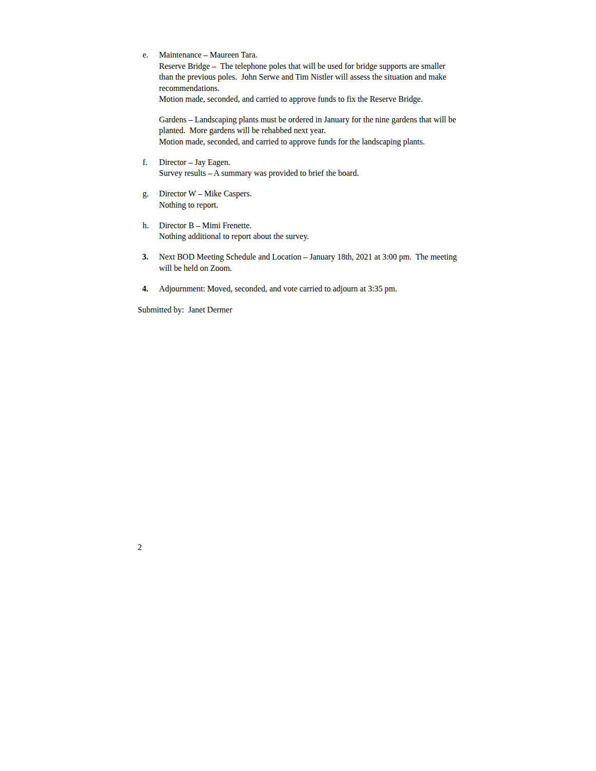e.
Maintenance – Maureen Tara.
Reserve Bridge – The telephone poles that will be used for bridge supports are smaller than the previous poles. John Serwe and Tim Nistler will assess the situation and make recommendations.
Motion made, seconded, and carried to approve funds to fix the Reserve Bridge.
Gardens – Landscaping plants must be ordered in January for the nine gardens that will be planted. More gardens will be rehabbed next year.
Motion made, seconded, and carried to approve funds for the landscaping plants.
f.
Director – Jay Eagen.
Survey results – A summary was provided to brief the board.
g.
Director W – Mike Caspers.
Nothing to report.
h.
Director B – Mimi Frenette.
Nothing additional to report about the survey.
3.
Next BOD Meeting Schedule and Location – January 18th, 2021 at 3:00 pm. The meeting will be held on Zoom.
4.
Adjournment: Moved, seconded, and vote carried to adjourn at 3:35 pm.
Submitted by: Janet Dermer
2